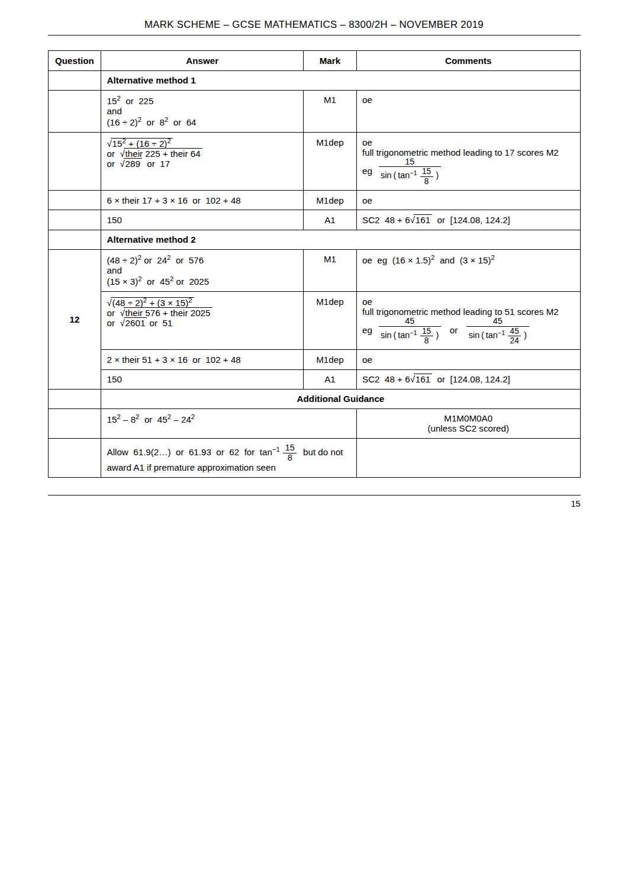MARK SCHEME – GCSE MATHEMATICS – 8300/2H – NOVEMBER 2019
| Question | Answer | Mark | Comments |
| --- | --- | --- | --- |
| | Alternative method 1 |
| | 15 2 or 225 and (16 ÷ 2) 2 or 8 2 or 64 | M1 | oe |
| | √ 15 2 + (16 ÷ 2) 2 or √ their 225 + their 64 or √ 289 or 17 | M1dep | oe full trigonometric method leading to 17 scores M2 eg 15 sin ( tan −1 15 8 ) |
| | 6 × their 17 + 3 × 16 or 102 + 48 | M1dep | oe |
| | 150 | A1 | SC2 48 + 6 √ 161 or [124.08, 124.2] |
| | Alternative method 2 |
| 12 | (48 ÷ 2) 2 or 24 2 or 576 and (15 × 3) 2 or 45 2 or 2025 | M1 | oe eg (16 × 1.5) 2 and (3 × 15) 2 |
| √ (48 ÷ 2) 2 + (3 × 15) 2 or √ their 576 + their 2025 or √ 2601 or 51 | M1dep | oe full trigonometric method leading to 51 scores M2 eg 45 sin ( tan −1 15 8 ) or 45 sin ( tan −1 45 24 ) |
| 2 × their 51 + 3 × 16 or 102 + 48 | M1dep | oe |
| 150 | A1 | SC2 48 + 6 √ 161 or [124.08, 124.2] |
| | Additional Guidance |
| | 15 2 – 8 2 or 45 2 – 24 2 | M1M0M0A0 (unless SC2 scored) |
| | Allow 61.9(2…) or 61.93 or 62 for tan −1 15 8 but do not award A1 if premature approximation seen | |
15